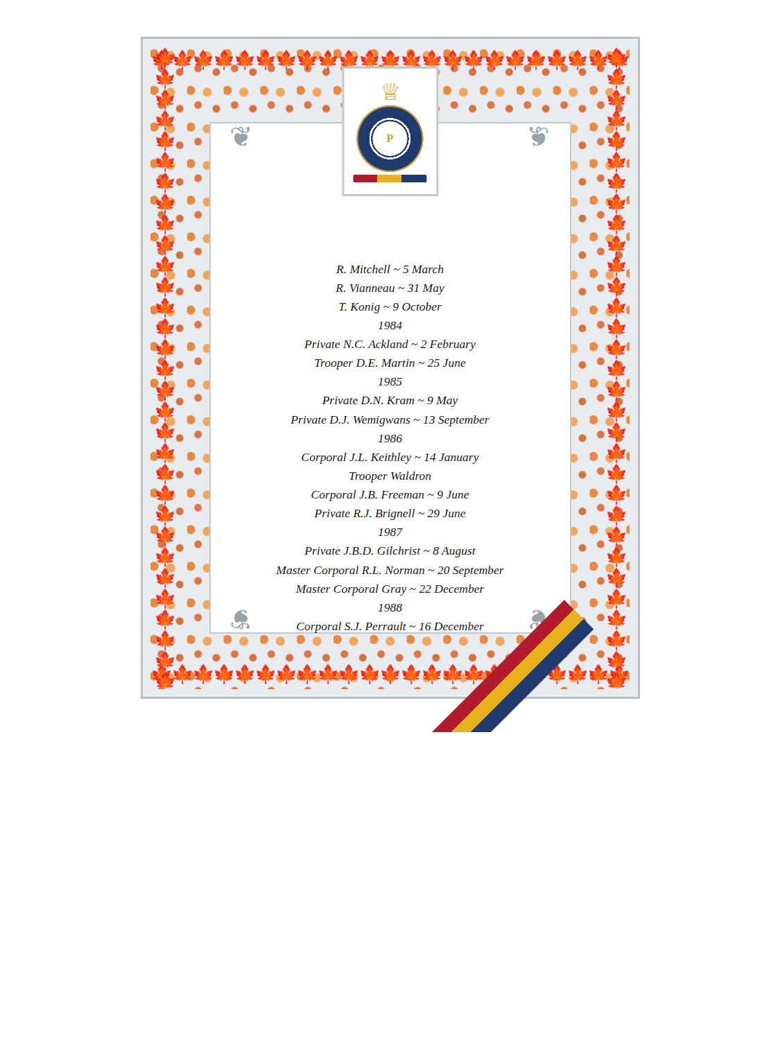🍁🍁🍁🍁🍁🍁🍁🍁🍁🍁🍁🍁🍁🍁🍁🍁🍁🍁🍁🍁🍁🍁🍁🍁🍁🍁🍁🍁🍁🍁🍁🍁🍁🍁🍁
🍁🍁🍁🍁🍁🍁🍁🍁🍁🍁🍁🍁🍁🍁🍁🍁🍁🍁🍁🍁🍁🍁🍁🍁🍁🍁🍁🍁🍁🍁🍁🍁🍁🍁🍁
🍁🍁🍁🍁🍁🍁🍁🍁🍁🍁🍁🍁🍁🍁🍁🍁🍁🍁🍁🍁🍁🍁🍁🍁🍁🍁🍁🍁🍁🍁🍁🍁🍁🍁🍁🍁🍁🍁🍁🍁🍁🍁🍁🍁🍁
🍁🍁🍁🍁🍁🍁🍁🍁🍁🍁🍁🍁🍁🍁🍁🍁🍁🍁🍁🍁🍁🍁🍁🍁🍁🍁🍁🍁🍁🍁🍁🍁🍁🍁🍁🍁🍁🍁🍁🍁🍁🍁🍁🍁🍁
❦
❦
❦
❦
R. Mitchell ~ 5 March
R. Vianneau ~ 31 May
T. Konig ~ 9 October
1984
Private N.C. Ackland ~ 2 February
Trooper D.E. Martin ~ 25 June
1985
Private D.N. Kram ~ 9 May
Private D.J. Wemigwans ~ 13 September
1986
Corporal J.L. Keithley ~ 14 January
Trooper Waldron
Corporal J.B. Freeman ~ 9 June
Private R.J. Brignell ~ 29 June
1987
Private J.B.D. Gilchrist ~ 8 August
Master Corporal R.L. Norman ~ 20 September
Master Corporal Gray ~ 22 December
1988
Corporal S.J. Perrault ~ 16 December
♕
P